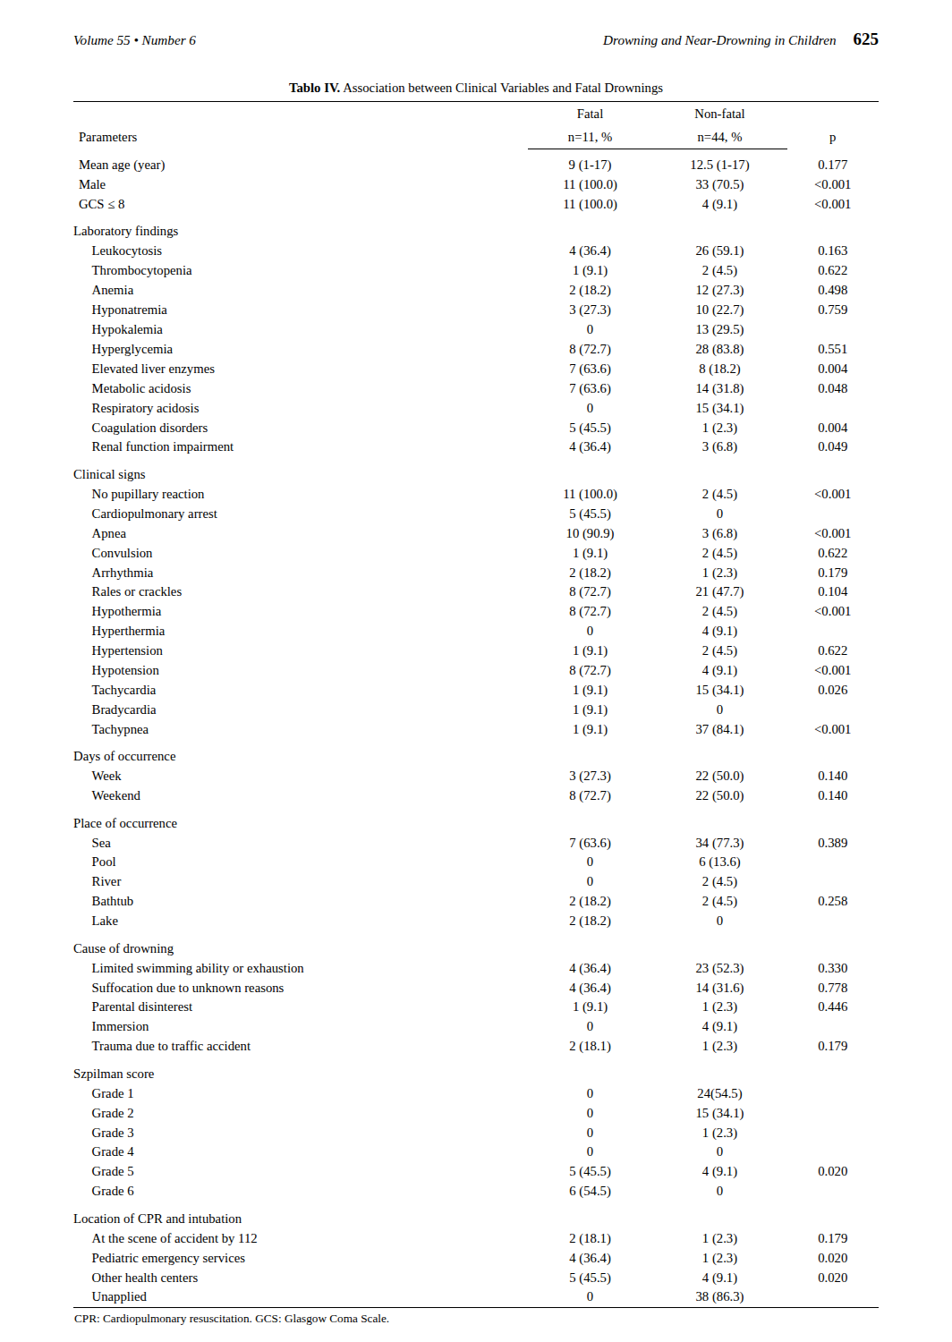Volume 55 • Number 6
Drowning and Near-Drowning in Children 625
Tablo IV. Association between Clinical Variables and Fatal Drownings
| Parameters | Fatal | Non-fatal | p |
| --- | --- | --- | --- |
| n=11, % | n=44, % |
| Mean age (year) | 9 (1-17) | 12.5 (1-17) | 0.177 |
| Male | 11 (100.0) | 33 (70.5) | <0.001 |
| GCS ≤ 8 | 11 (100.0) | 4 (9.1) | <0.001 |
| Laboratory findings | | | |
| Leukocytosis | 4 (36.4) | 26 (59.1) | 0.163 |
| Thrombocytopenia | 1 (9.1) | 2 (4.5) | 0.622 |
| Anemia | 2 (18.2) | 12 (27.3) | 0.498 |
| Hyponatremia | 3 (27.3) | 10 (22.7) | 0.759 |
| Hypokalemia | 0 | 13 (29.5) | |
| Hyperglycemia | 8 (72.7) | 28 (83.8) | 0.551 |
| Elevated liver enzymes | 7 (63.6) | 8 (18.2) | 0.004 |
| Metabolic acidosis | 7 (63.6) | 14 (31.8) | 0.048 |
| Respiratory acidosis | 0 | 15 (34.1) | |
| Coagulation disorders | 5 (45.5) | 1 (2.3) | 0.004 |
| Renal function impairment | 4 (36.4) | 3 (6.8) | 0.049 |
| Clinical signs | | | |
| No pupillary reaction | 11 (100.0) | 2 (4.5) | <0.001 |
| Cardiopulmonary arrest | 5 (45.5) | 0 | |
| Apnea | 10 (90.9) | 3 (6.8) | <0.001 |
| Convulsion | 1 (9.1) | 2 (4.5) | 0.622 |
| Arrhythmia | 2 (18.2) | 1 (2.3) | 0.179 |
| Rales or crackles | 8 (72.7) | 21 (47.7) | 0.104 |
| Hypothermia | 8 (72.7) | 2 (4.5) | <0.001 |
| Hyperthermia | 0 | 4 (9.1) | |
| Hypertension | 1 (9.1) | 2 (4.5) | 0.622 |
| Hypotension | 8 (72.7) | 4 (9.1) | <0.001 |
| Tachycardia | 1 (9.1) | 15 (34.1) | 0.026 |
| Bradycardia | 1 (9.1) | 0 | |
| Tachypnea | 1 (9.1) | 37 (84.1) | <0.001 |
| Days of occurrence | | | |
| Week | 3 (27.3) | 22 (50.0) | 0.140 |
| Weekend | 8 (72.7) | 22 (50.0) | 0.140 |
| Place of occurrence | | | |
| Sea | 7 (63.6) | 34 (77.3) | 0.389 |
| Pool | 0 | 6 (13.6) | |
| River | 0 | 2 (4.5) | |
| Bathtub | 2 (18.2) | 2 (4.5) | 0.258 |
| Lake | 2 (18.2) | 0 | |
| Cause of drowning | | | |
| Limited swimming ability or exhaustion | 4 (36.4) | 23 (52.3) | 0.330 |
| Suffocation due to unknown reasons | 4 (36.4) | 14 (31.6) | 0.778 |
| Parental disinterest | 1 (9.1) | 1 (2.3) | 0.446 |
| Immersion | 0 | 4 (9.1) | |
| Trauma due to traffic accident | 2 (18.1) | 1 (2.3) | 0.179 |
| Szpilman score | | | |
| Grade 1 | 0 | 24(54.5) | |
| Grade 2 | 0 | 15 (34.1) | |
| Grade 3 | 0 | 1 (2.3) | |
| Grade 4 | 0 | 0 | |
| Grade 5 | 5 (45.5) | 4 (9.1) | 0.020 |
| Grade 6 | 6 (54.5) | 0 | |
| Location of CPR and intubation | | | |
| At the scene of accident by 112 | 2 (18.1) | 1 (2.3) | 0.179 |
| Pediatric emergency services | 4 (36.4) | 1 (2.3) | 0.020 |
| Other health centers | 5 (45.5) | 4 (9.1) | 0.020 |
| Unapplied | 0 | 38 (86.3) | |
| CPR: Cardiopulmonary resuscitation. GCS: Glasgow Coma Scale. |